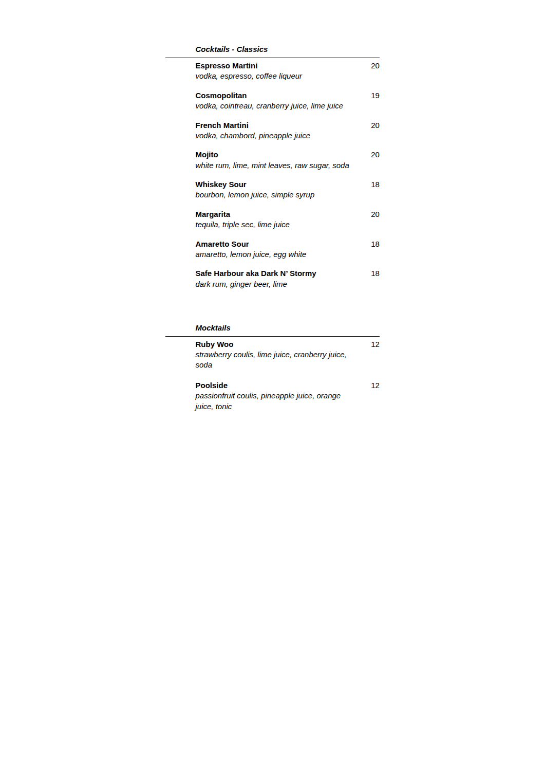Cocktails - Classics
Espresso Martini vodka, espresso, coffee liqueur 20
Cosmopolitan vodka, cointreau, cranberry juice, lime juice 19
French Martini vodka, chambord, pineapple juice 20
Mojito white rum, lime, mint leaves, raw sugar, soda 20
Whiskey Sour bourbon, lemon juice, simple syrup 18
Margarita tequila, triple sec, lime juice 20
Amaretto Sour amaretto, lemon juice, egg white 18
Safe Harbour aka Dark N’ Stormy dark rum, ginger beer, lime 18
Mocktails
Ruby Woo strawberry coulis, lime juice, cranberry juice, soda 12
Poolside passionfruit coulis, pineapple juice, orange juice, tonic 12